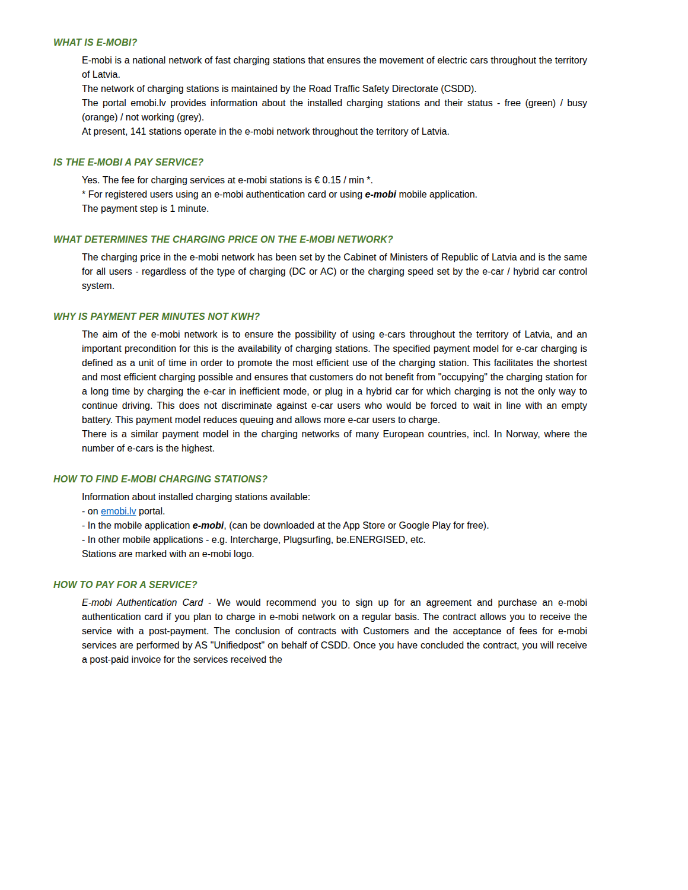What is e-mobi?
E-mobi is a national network of fast charging stations that ensures the movement of electric cars throughout the territory of Latvia.
The network of charging stations is maintained by the Road Traffic Safety Directorate (CSDD).
The portal emobi.lv provides information about the installed charging stations and their status - free (green) / busy (orange) / not working (grey).
At present, 141 stations operate in the e-mobi network throughout the territory of Latvia.
Is the e-mobi a pay service?
Yes. The fee for charging services at e-mobi stations is € 0.15 / min *.
* For registered users using an e-mobi authentication card or using e-mobi mobile application.
The payment step is 1 minute.
What determines the charging price on the e-mobi network?
The charging price in the e-mobi network has been set by the Cabinet of Ministers of Republic of Latvia and is the same for all users - regardless of the type of charging (DC or AC) or the charging speed set by the e-car / hybrid car control system.
Why is payment per minutes not kWh?
The aim of the e-mobi network is to ensure the possibility of using e-cars throughout the territory of Latvia, and an important precondition for this is the availability of charging stations. The specified payment model for e-car charging is defined as a unit of time in order to promote the most efficient use of the charging station. This facilitates the shortest and most efficient charging possible and ensures that customers do not benefit from "occupying" the charging station for a long time by charging the e-car in inefficient mode, or plug in a hybrid car for which charging is not the only way to continue driving. This does not discriminate against e-car users who would be forced to wait in line with an empty battery. This payment model reduces queuing and allows more e-car users to charge.
There is a similar payment model in the charging networks of many European countries, incl. In Norway, where the number of e-cars is the highest.
How to find e-mobi charging stations?
Information about installed charging stations available:
- on emobi.lv portal.
- In the mobile application e-mobi, (can be downloaded at the App Store or Google Play for free).
- In other mobile applications - e.g. Intercharge, Plugsurfing, be.ENERGISED, etc.
Stations are marked with an e-mobi logo.
How to pay for a service?
E-mobi Authentication Card - We would recommend you to sign up for an agreement and purchase an e-mobi authentication card if you plan to charge in e-mobi network on a regular basis. The contract allows you to receive the service with a post-payment. The conclusion of contracts with Customers and the acceptance of fees for e-mobi services are performed by AS "Unifiedpost" on behalf of CSDD. Once you have concluded the contract, you will receive a post-paid invoice for the services received the